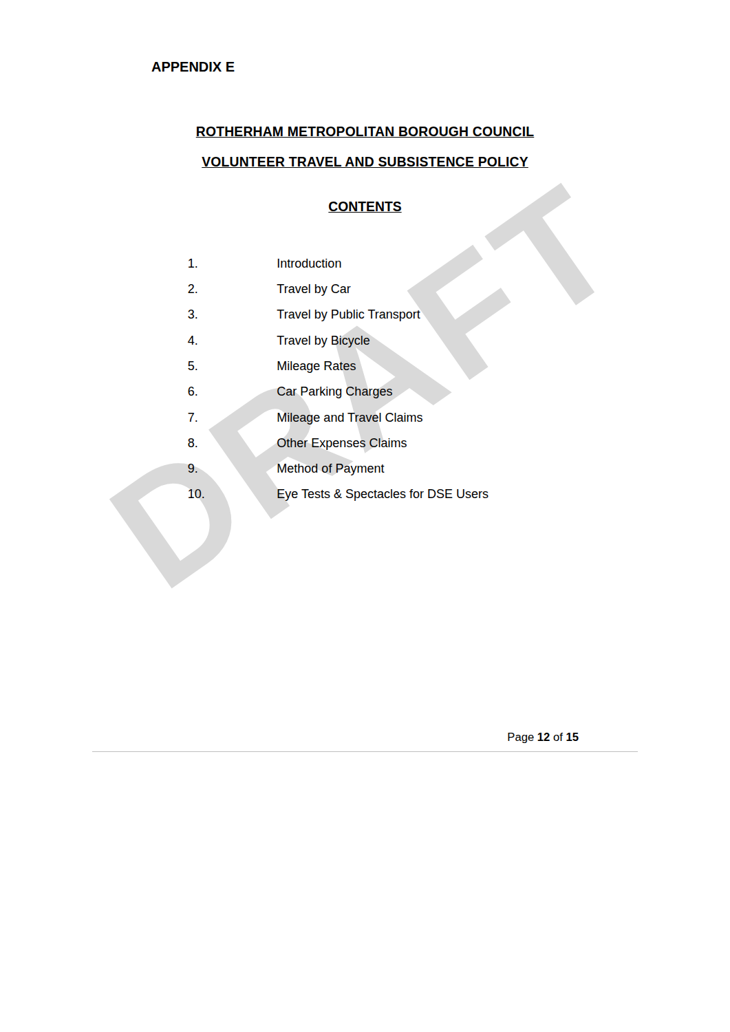DRAFT
APPENDIX E
ROTHERHAM METROPOLITAN BOROUGH COUNCIL
VOLUNTEER TRAVEL AND SUBSISTENCE POLICY
CONTENTS
| 1. | Introduction |
| 2. | Travel by Car |
| 3. | Travel by Public Transport |
| 4. | Travel by Bicycle |
| 5. | Mileage Rates |
| 6. | Car Parking Charges |
| 7. | Mileage and Travel Claims |
| 8. | Other Expenses Claims |
| 9. | Method of Payment |
| 10. | Eye Tests & Spectacles for DSE Users |
Page 12 of 15